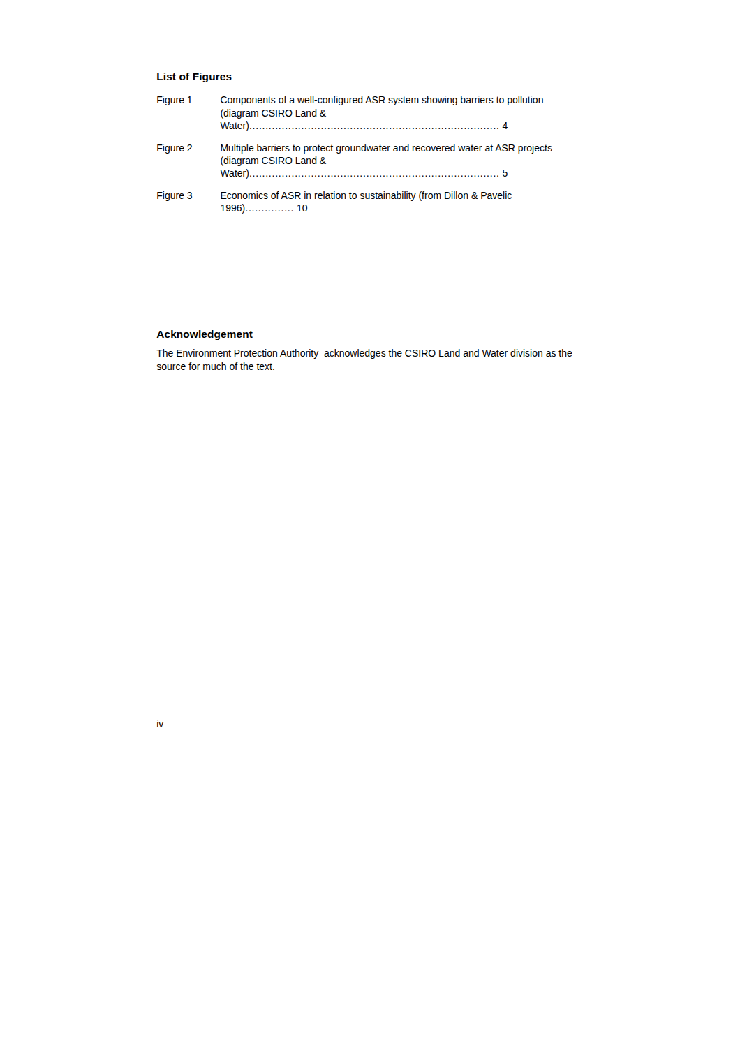List of Figures
| Figure 1 | Components of a well-configured ASR system showing barriers to pollution (diagram CSIRO Land & Water) ............................................................................. 4 |
| Figure 2 | Multiple barriers to protect groundwater and recovered water at ASR projects (diagram CSIRO Land & Water) ............................................................................. 5 |
| Figure 3 | Economics of ASR in relation to sustainability (from Dillon & Pavelic 1996) ............... 10 |
Acknowledgement
The Environment Protection Authority acknowledges the CSIRO Land and Water division as the source for much of the text.
iv